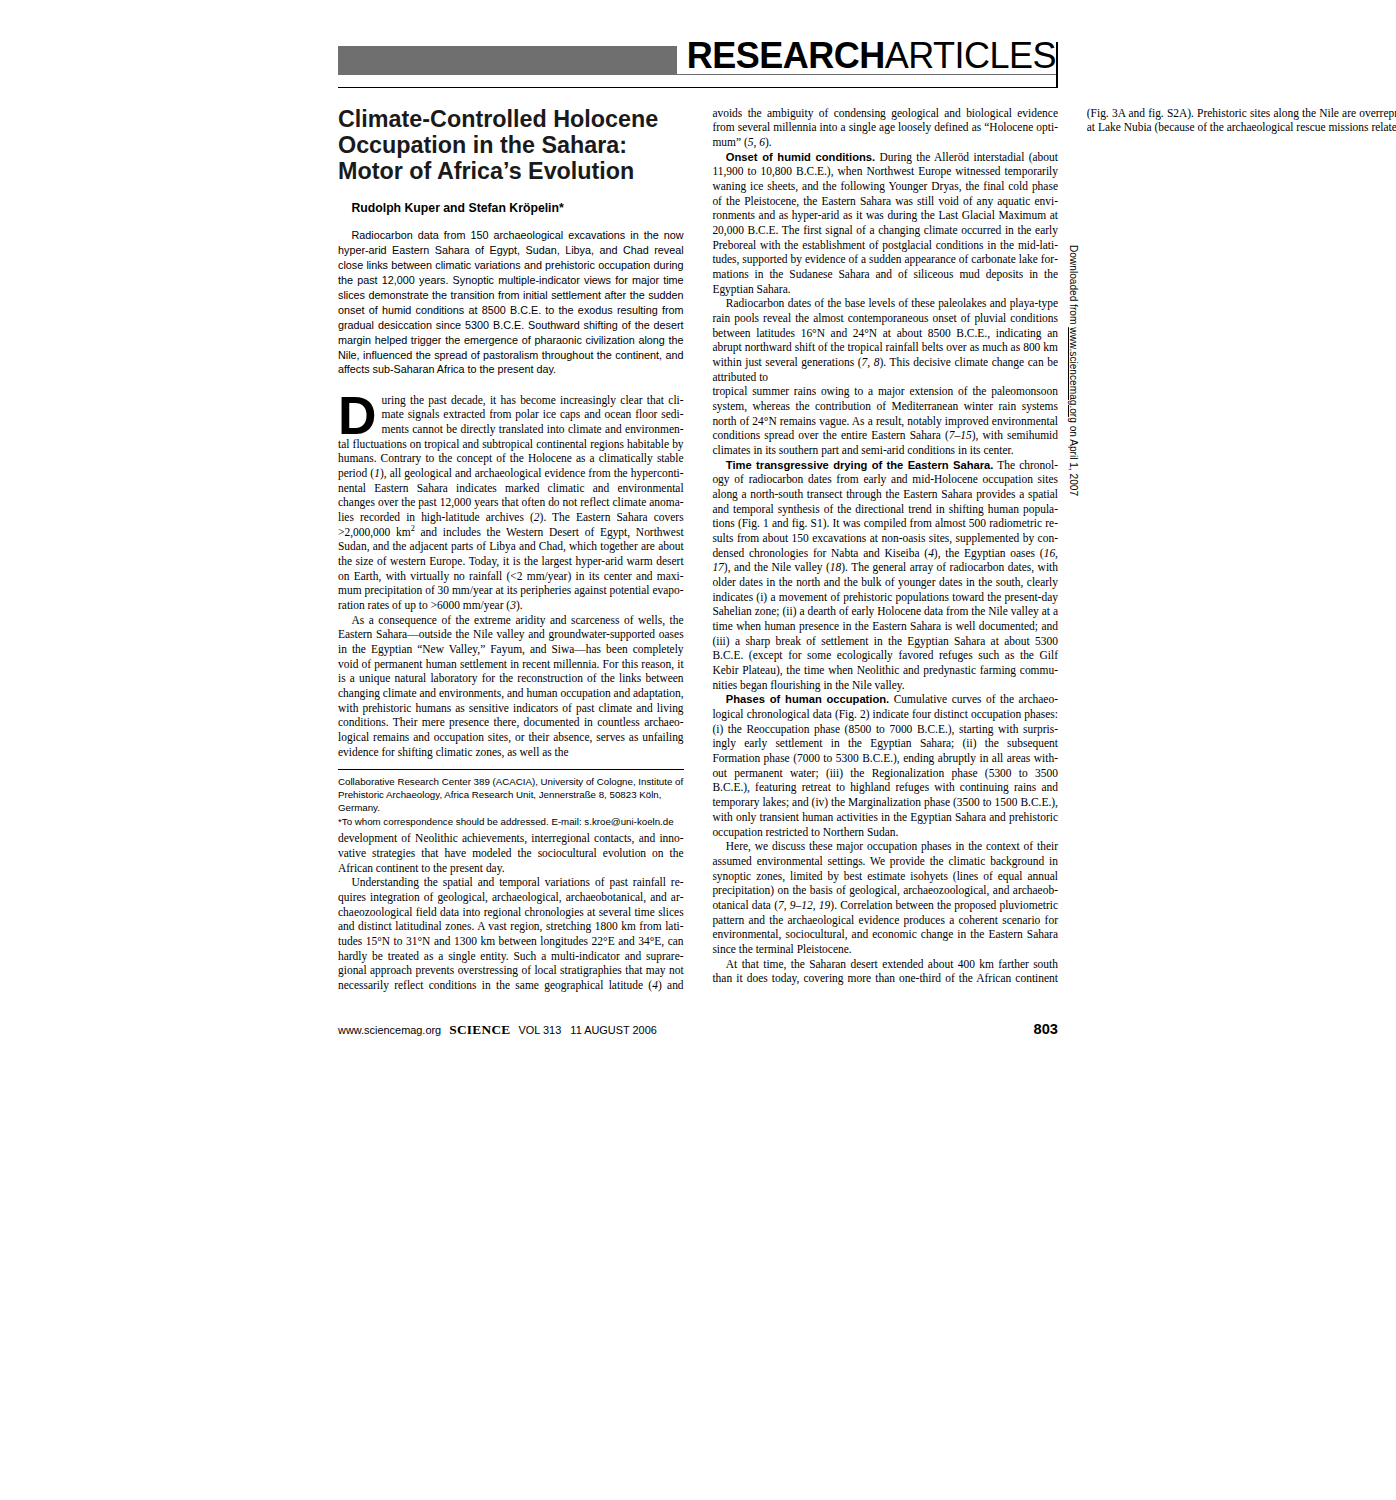RESEARCHARTICLES
Downloaded from www.sciencemag.org on April 1, 2007
Climate-Controlled Holocene Occupation in the Sahara: Motor of Africa’s Evolution
Rudolph Kuper and Stefan Kröpelin*
Radiocarbon data from 150 archaeological excavations in the now hyper-arid Eastern Sahara of Egypt, Sudan, Libya, and Chad reveal close links between climatic variations and prehistoric occupation during the past 12,000 years. Synoptic multiple-indicator views for major time slices demonstrate the transition from initial settlement after the sudden onset of humid conditions at 8500 B.C.E. to the exodus resulting from gradual desiccation since 5300 B.C.E. Southward shifting of the desert margin helped trigger the emergence of pharaonic civilization along the Nile, influenced the spread of pastoralism throughout the continent, and affects sub-Saharan Africa to the present day.
During the past decade, it has become increasingly clear that climate signals extracted from polar ice caps and ocean floor sediments cannot be directly translated into climate and environmental fluctuations on tropical and subtropical continental regions habitable by humans. Contrary to the concept of the Holocene as a climatically stable period (1), all geological and archaeological evidence from the hypercontinental Eastern Sahara indicates marked climatic and environmental changes over the past 12,000 years that often do not reflect climate anomalies recorded in high-latitude archives (2). The Eastern Sahara covers >2,000,000 km2 and includes the Western Desert of Egypt, Northwest Sudan, and the adjacent parts of Libya and Chad, which together are about the size of western Europe. Today, it is the largest hyper-arid warm desert on Earth, with virtually no rainfall (<2 mm/year) in its center and maximum precipitation of 30 mm/year at its peripheries against potential evaporation rates of up to >6000 mm/year (3).
As a consequence of the extreme aridity and scarceness of wells, the Eastern Sahara—outside the Nile valley and groundwater-supported oases in the Egyptian “New Valley,” Fayum, and Siwa—has been completely void of permanent human settlement in recent millennia. For this reason, it is a unique natural laboratory for the reconstruction of the links between changing climate and environments, and human occupation and adaptation, with prehistoric humans as sensitive indicators of past climate and living conditions. Their mere presence there, documented in countless archaeological remains and occupation sites, or their absence, serves as unfailing evidence for shifting climatic zones, as well as the
Collaborative Research Center 389 (ACACIA), University of Cologne, Institute of Prehistoric Archaeology, Africa Research Unit, Jennerstraße 8, 50823 Köln, Germany.
*To whom correspondence should be addressed. E-mail: s.kroe@uni-koeln.de
development of Neolithic achievements, interregional contacts, and innovative strategies that have modeled the sociocultural evolution on the African continent to the present day.
Understanding the spatial and temporal variations of past rainfall requires integration of geological, archaeological, archaeobotanical, and archaeozoological field data into regional chronologies at several time slices and distinct latitudinal zones. A vast region, stretching 1800 km from latitudes 15°N to 31°N and 1300 km between longitudes 22°E and 34°E, can hardly be treated as a single entity. Such a multi-indicator and supraregional approach prevents overstressing of local stratigraphies that may not necessarily reflect conditions in the same geographical latitude (4) and avoids the ambiguity of condensing geological and biological evidence from several millennia into a single age loosely defined as “Holocene optimum” (5, 6).
Onset of humid conditions. During the Alleröd interstadial (about 11,900 to 10,800 B.C.E.), when Northwest Europe witnessed temporarily waning ice sheets, and the following Younger Dryas, the final cold phase of the Pleistocene, the Eastern Sahara was still void of any aquatic environments and as hyper-arid as it was during the Last Glacial Maximum at 20,000 B.C.E. The first signal of a changing climate occurred in the early Preboreal with the establishment of postglacial conditions in the mid-latitudes, supported by evidence of a sudden appearance of carbonate lake formations in the Sudanese Sahara and of siliceous mud deposits in the Egyptian Sahara.
Radiocarbon dates of the base levels of these paleolakes and playa-type rain pools reveal the almost contemporaneous onset of pluvial conditions between latitudes 16°N and 24°N at about 8500 B.C.E., indicating an abrupt northward shift of the tropical rainfall belts over as much as 800 km within just several generations (7, 8). This decisive climate change can be attributed to
tropical summer rains owing to a major extension of the paleomonsoon system, whereas the contribution of Mediterranean winter rain systems north of 24°N remains vague. As a result, notably improved environmental conditions spread over the entire Eastern Sahara (7–15), with semihumid climates in its southern part and semi-arid conditions in its center.
Time transgressive drying of the Eastern Sahara. The chronology of radiocarbon dates from early and mid-Holocene occupation sites along a north-south transect through the Eastern Sahara provides a spatial and temporal synthesis of the directional trend in shifting human populations (Fig. 1 and fig. S1). It was compiled from almost 500 radiometric results from about 150 excavations at non-oasis sites, supplemented by condensed chronologies for Nabta and Kiseiba (4), the Egyptian oases (16, 17), and the Nile valley (18). The general array of radiocarbon dates, with older dates in the north and the bulk of younger dates in the south, clearly indicates (i) a movement of prehistoric populations toward the present-day Sahelian zone; (ii) a dearth of early Holocene data from the Nile valley at a time when human presence in the Eastern Sahara is well documented; and (iii) a sharp break of settlement in the Egyptian Sahara at about 5300 B.C.E. (except for some ecologically favored refuges such as the Gilf Kebir Plateau), the time when Neolithic and predynastic farming communities began flourishing in the Nile valley.
Phases of human occupation. Cumulative curves of the archaeological chronological data (Fig. 2) indicate four distinct occupation phases: (i) the Reoccupation phase (8500 to 7000 B.C.E.), starting with surprisingly early settlement in the Egyptian Sahara; (ii) the subsequent Formation phase (7000 to 5300 B.C.E.), ending abruptly in all areas without permanent water; (iii) the Regionalization phase (5300 to 3500 B.C.E.), featuring retreat to highland refuges with continuing rains and temporary lakes; and (iv) the Marginalization phase (3500 to 1500 B.C.E.), with only transient human activities in the Egyptian Sahara and prehistoric occupation restricted to Northern Sudan.
Here, we discuss these major occupation phases in the context of their assumed environmental settings. We provide the climatic background in synoptic zones, limited by best estimate isohyets (lines of equal annual precipitation) on the basis of geological, archaeozoological, and archaeobotanical data (7, 9–12, 19). Correlation between the proposed pluviometric pattern and the archaeological evidence produces a coherent scenario for environmental, sociocultural, and economic change in the Eastern Sahara since the terminal Pleistocene.
At that time, the Saharan desert extended about 400 km farther south than it does today, covering more than one-third of the African continent (Fig. 3A and fig. S2A). Prehistoric sites along the Nile are overrepresented at Lake Nubia (because of the archaeological rescue missions related to the
www.sciencemag.org SCIENCE VOL 313 11 AUGUST 2006 803